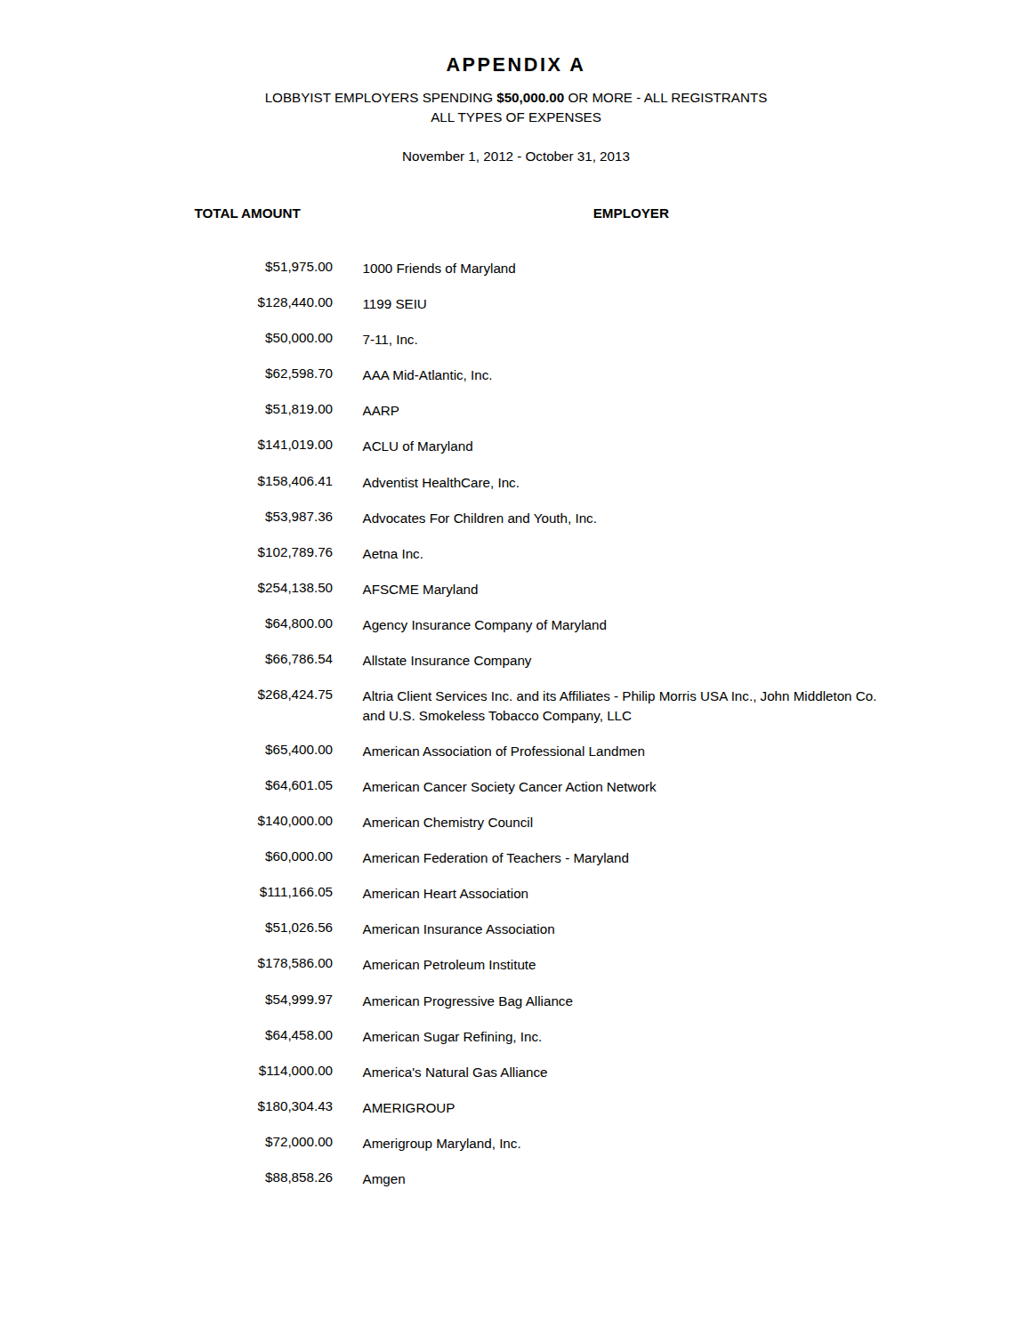APPENDIX A
LOBBYIST EMPLOYERS SPENDING $50,000.00 OR MORE - ALL REGISTRANTS
ALL TYPES OF EXPENSES
November 1, 2012 - October 31, 2013
| TOTAL AMOUNT | EMPLOYER |
| --- | --- |
| $51,975.00 | 1000 Friends of Maryland |
| $128,440.00 | 1199 SEIU |
| $50,000.00 | 7-11, Inc. |
| $62,598.70 | AAA Mid-Atlantic, Inc. |
| $51,819.00 | AARP |
| $141,019.00 | ACLU of Maryland |
| $158,406.41 | Adventist HealthCare, Inc. |
| $53,987.36 | Advocates For Children and Youth, Inc. |
| $102,789.76 | Aetna Inc. |
| $254,138.50 | AFSCME Maryland |
| $64,800.00 | Agency Insurance Company of Maryland |
| $66,786.54 | Allstate Insurance Company |
| $268,424.75 | Altria Client Services Inc. and its Affiliates - Philip Morris USA Inc., John Middleton Co. and U.S. Smokeless Tobacco Company, LLC |
| $65,400.00 | American Association of Professional Landmen |
| $64,601.05 | American Cancer Society Cancer Action Network |
| $140,000.00 | American Chemistry Council |
| $60,000.00 | American Federation of Teachers - Maryland |
| $111,166.05 | American Heart Association |
| $51,026.56 | American Insurance Association |
| $178,586.00 | American Petroleum Institute |
| $54,999.97 | American Progressive Bag Alliance |
| $64,458.00 | American Sugar Refining, Inc. |
| $114,000.00 | America's Natural Gas Alliance |
| $180,304.43 | AMERIGROUP |
| $72,000.00 | Amerigroup Maryland, Inc. |
| $88,858.26 | Amgen |